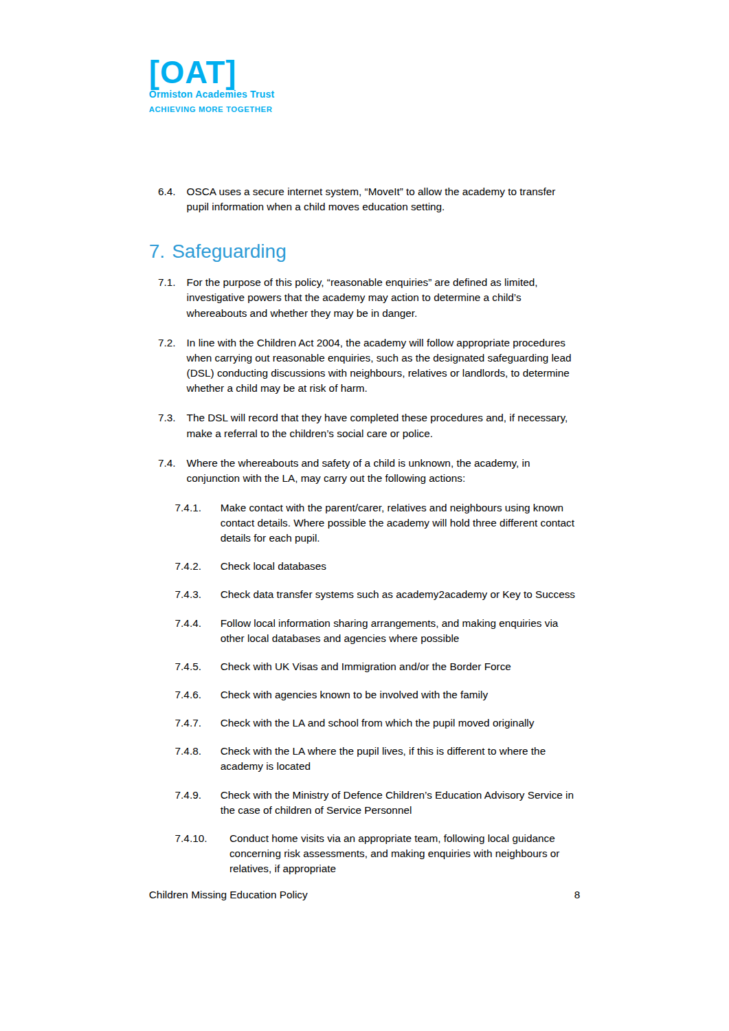[OAT]
Ormiston Academies Trust
ACHIEVING MORE TOGETHER
6.4.
OSCA uses a secure internet system, “MoveIt” to allow the academy to transfer pupil information when a child moves education setting.
7. Safeguarding
7.1.
For the purpose of this policy, “reasonable enquiries” are defined as limited, investigative powers that the academy may action to determine a child’s whereabouts and whether they may be in danger.
7.2.
In line with the Children Act 2004, the academy will follow appropriate procedures when carrying out reasonable enquiries, such as the designated safeguarding lead (DSL) conducting discussions with neighbours, relatives or landlords, to determine whether a child may be at risk of harm.
7.3.
The DSL will record that they have completed these procedures and, if necessary, make a referral to the children’s social care or police.
7.4.
Where the whereabouts and safety of a child is unknown, the academy, in conjunction with the LA, may carry out the following actions:
7.4.1.
Make contact with the parent/carer, relatives and neighbours using known contact details. Where possible the academy will hold three different contact details for each pupil.
7.4.2.
Check local databases
7.4.3.
Check data transfer systems such as academy2academy or Key to Success
7.4.4.
Follow local information sharing arrangements, and making enquiries via other local databases and agencies where possible
7.4.5.
Check with UK Visas and Immigration and/or the Border Force
7.4.6.
Check with agencies known to be involved with the family
7.4.7.
Check with the LA and school from which the pupil moved originally
7.4.8.
Check with the LA where the pupil lives, if this is different to where the academy is located
7.4.9.
Check with the Ministry of Defence Children’s Education Advisory Service in the case of children of Service Personnel
7.4.10.
Conduct home visits via an appropriate team, following local guidance concerning risk assessments, and making enquiries with neighbours or relatives, if appropriate
Children Missing Education Policy 8